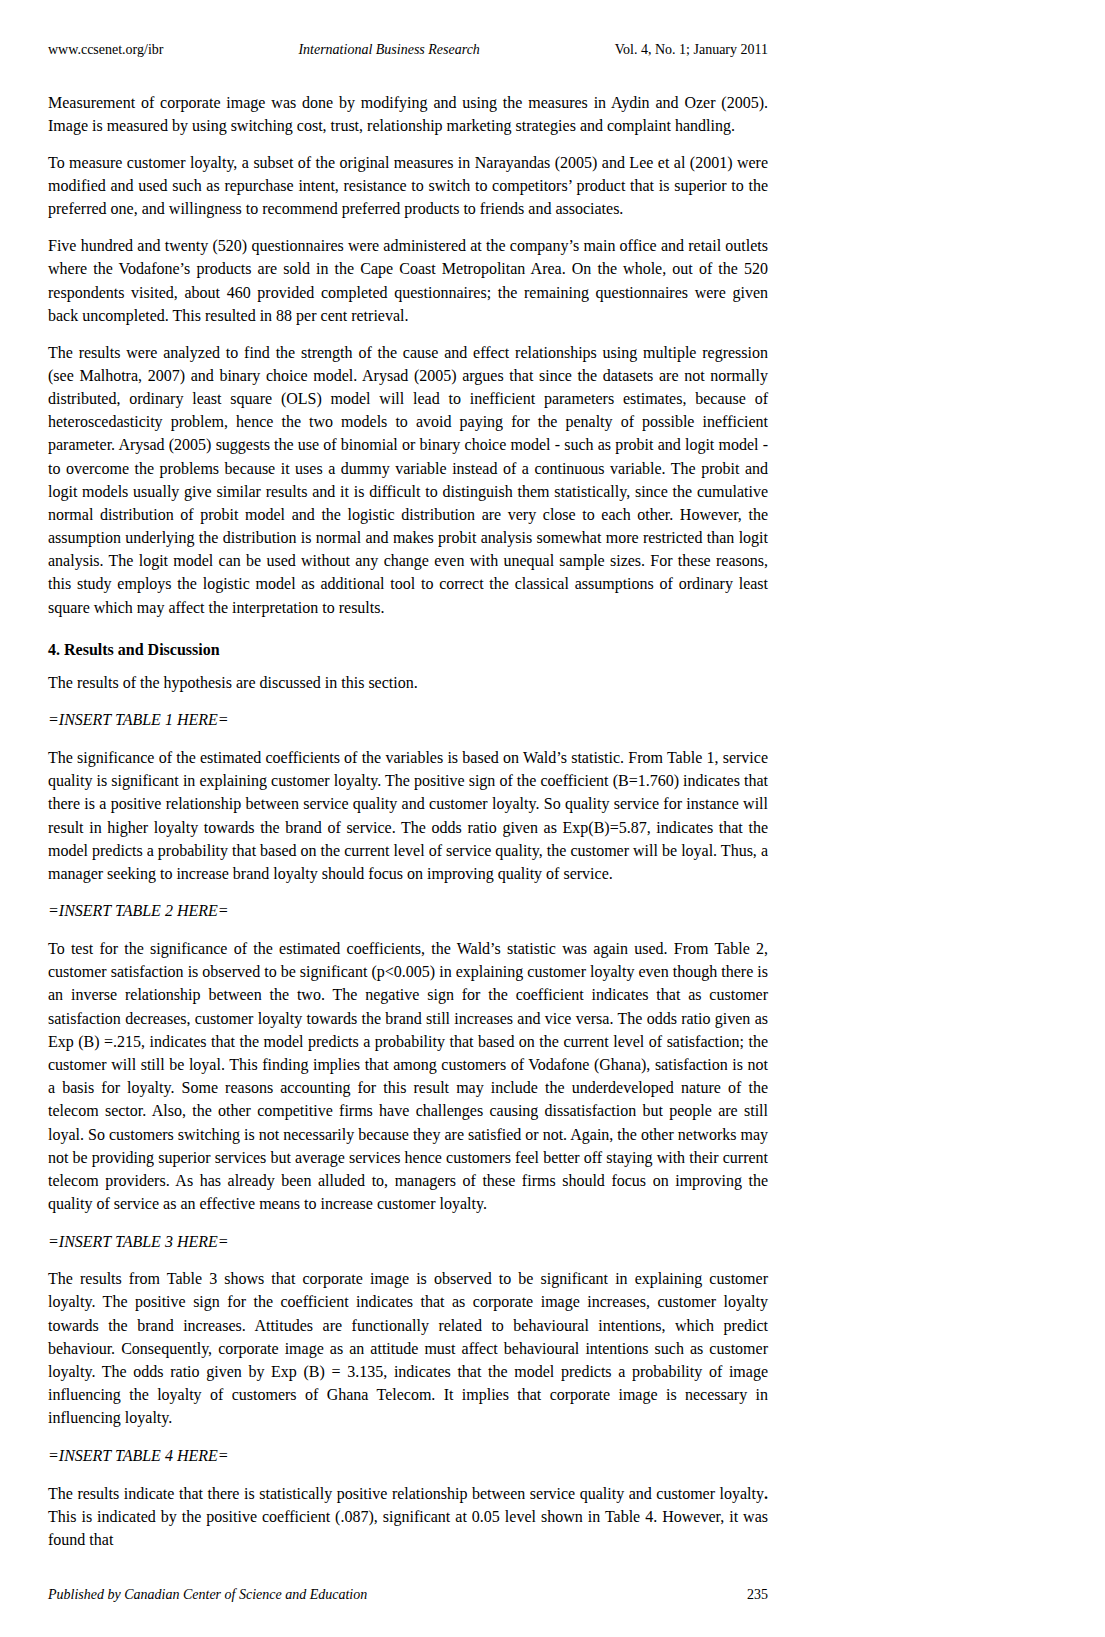www.ccsenet.org/ibr
International Business Research
Vol. 4, No. 1; January 2011
Measurement of corporate image was done by modifying and using the measures in Aydin and Ozer (2005). Image is measured by using switching cost, trust, relationship marketing strategies and complaint handling.
To measure customer loyalty, a subset of the original measures in Narayandas (2005) and Lee et al (2001) were modified and used such as repurchase intent, resistance to switch to competitors’ product that is superior to the preferred one, and willingness to recommend preferred products to friends and associates.
Five hundred and twenty (520) questionnaires were administered at the company’s main office and retail outlets where the Vodafone’s products are sold in the Cape Coast Metropolitan Area. On the whole, out of the 520 respondents visited, about 460 provided completed questionnaires; the remaining questionnaires were given back uncompleted. This resulted in 88 per cent retrieval.
The results were analyzed to find the strength of the cause and effect relationships using multiple regression (see Malhotra, 2007) and binary choice model. Arysad (2005) argues that since the datasets are not normally distributed, ordinary least square (OLS) model will lead to inefficient parameters estimates, because of heteroscedasticity problem, hence the two models to avoid paying for the penalty of possible inefficient parameter. Arysad (2005) suggests the use of binomial or binary choice model - such as probit and logit model - to overcome the problems because it uses a dummy variable instead of a continuous variable. The probit and logit models usually give similar results and it is difficult to distinguish them statistically, since the cumulative normal distribution of probit model and the logistic distribution are very close to each other. However, the assumption underlying the distribution is normal and makes probit analysis somewhat more restricted than logit analysis. The logit model can be used without any change even with unequal sample sizes. For these reasons, this study employs the logistic model as additional tool to correct the classical assumptions of ordinary least square which may affect the interpretation to results.
4. Results and Discussion
The results of the hypothesis are discussed in this section.
=INSERT TABLE 1 HERE=
The significance of the estimated coefficients of the variables is based on Wald’s statistic. From Table 1, service quality is significant in explaining customer loyalty. The positive sign of the coefficient (B=1.760) indicates that there is a positive relationship between service quality and customer loyalty. So quality service for instance will result in higher loyalty towards the brand of service. The odds ratio given as Exp(B)=5.87, indicates that the model predicts a probability that based on the current level of service quality, the customer will be loyal. Thus, a manager seeking to increase brand loyalty should focus on improving quality of service.
=INSERT TABLE 2 HERE=
To test for the significance of the estimated coefficients, the Wald’s statistic was again used. From Table 2, customer satisfaction is observed to be significant (p<0.005) in explaining customer loyalty even though there is an inverse relationship between the two. The negative sign for the coefficient indicates that as customer satisfaction decreases, customer loyalty towards the brand still increases and vice versa. The odds ratio given as Exp (B) =.215, indicates that the model predicts a probability that based on the current level of satisfaction; the customer will still be loyal. This finding implies that among customers of Vodafone (Ghana), satisfaction is not a basis for loyalty. Some reasons accounting for this result may include the underdeveloped nature of the telecom sector. Also, the other competitive firms have challenges causing dissatisfaction but people are still loyal. So customers switching is not necessarily because they are satisfied or not. Again, the other networks may not be providing superior services but average services hence customers feel better off staying with their current telecom providers. As has already been alluded to, managers of these firms should focus on improving the quality of service as an effective means to increase customer loyalty.
=INSERT TABLE 3 HERE=
The results from Table 3 shows that corporate image is observed to be significant in explaining customer loyalty. The positive sign for the coefficient indicates that as corporate image increases, customer loyalty towards the brand increases. Attitudes are functionally related to behavioural intentions, which predict behaviour. Consequently, corporate image as an attitude must affect behavioural intentions such as customer loyalty. The odds ratio given by Exp (B) = 3.135, indicates that the model predicts a probability of image influencing the loyalty of customers of Ghana Telecom. It implies that corporate image is necessary in influencing loyalty.
=INSERT TABLE 4 HERE=
The results indicate that there is statistically positive relationship between service quality and customer loyalty. This is indicated by the positive coefficient (.087), significant at 0.05 level shown in Table 4. However, it was found that
Published by Canadian Center of Science and Education
235